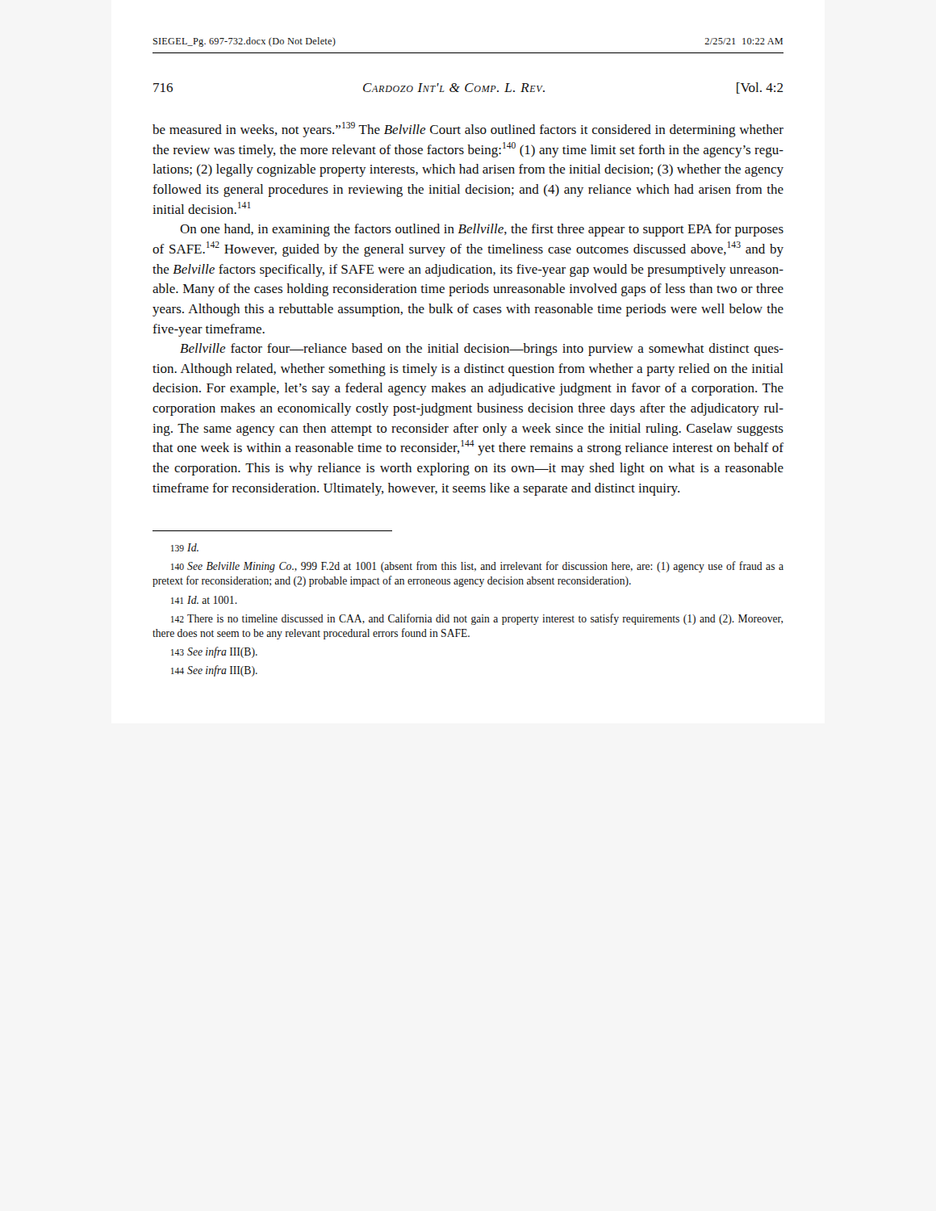SIEGEL_Pg. 697-732.docx (Do Not Delete) 2/25/21 10:22 AM
716 Cardozo Int'l & Comp. L. Rev. [Vol. 4:2
be measured in weeks, not years.”139 The Belville Court also outlined factors it considered in determining whether the review was timely, the more relevant of those factors being:140 (1) any time limit set forth in the agency’s regulations; (2) legally cognizable property interests, which had arisen from the initial decision; (3) whether the agency followed its general procedures in reviewing the initial decision; and (4) any reliance which had arisen from the initial decision.141
On one hand, in examining the factors outlined in Bellville, the first three appear to support EPA for purposes of SAFE.142 However, guided by the general survey of the timeliness case outcomes discussed above,143 and by the Belville factors specifically, if SAFE were an adjudication, its five-year gap would be presumptively unreasonable. Many of the cases holding reconsideration time periods unreasonable involved gaps of less than two or three years. Although this a rebuttable assumption, the bulk of cases with reasonable time periods were well below the five-year timeframe.
Bellville factor four—reliance based on the initial decision—brings into purview a somewhat distinct question. Although related, whether something is timely is a distinct question from whether a party relied on the initial decision. For example, let’s say a federal agency makes an adjudicative judgment in favor of a corporation. The corporation makes an economically costly post-judgment business decision three days after the adjudicatory ruling. The same agency can then attempt to reconsider after only a week since the initial ruling. Caselaw suggests that one week is within a reasonable time to reconsider,144 yet there remains a strong reliance interest on behalf of the corporation. This is why reliance is worth exploring on its own—it may shed light on what is a reasonable timeframe for reconsideration. Ultimately, however, it seems like a separate and distinct inquiry.
139 Id.
140 See Belville Mining Co., 999 F.2d at 1001 (absent from this list, and irrelevant for discussion here, are: (1) agency use of fraud as a pretext for reconsideration; and (2) probable impact of an erroneous agency decision absent reconsideration).
141 Id. at 1001.
142 There is no timeline discussed in CAA, and California did not gain a property interest to satisfy requirements (1) and (2). Moreover, there does not seem to be any relevant procedural errors found in SAFE.
143 See infra III(B).
144 See infra III(B).